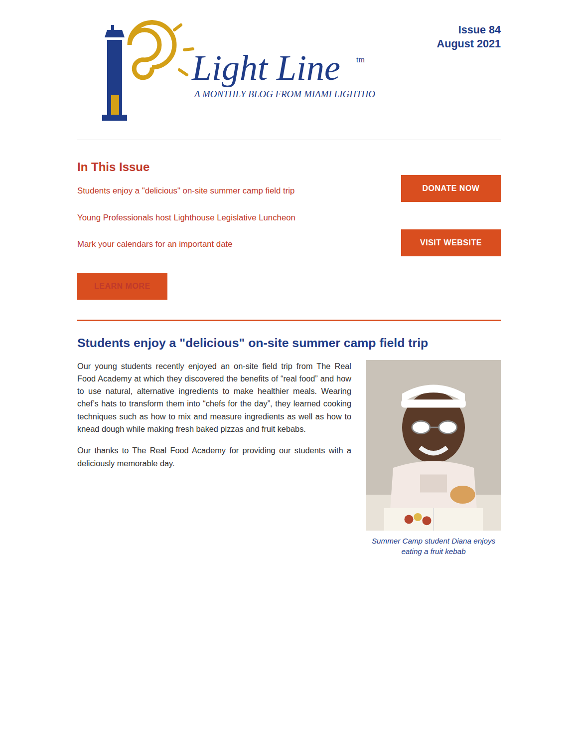Issue 84
August 2021
In This Issue
Students enjoy a "delicious" on-site summer camp field trip
Young Professionals host Lighthouse Legislative Luncheon
Mark your calendars for an important date
LEARN MORE
DONATE NOW VISIT WEBSITE
Students enjoy a "delicious" on-site summer camp field trip
Summer Camp student Diana enjoys eating a fruit kebab
Our young students recently enjoyed an on-site field trip from The Real Food Academy at which they discovered the benefits of “real food” and how to use natural, alternative ingredients to make healthier meals. Wearing chef’s hats to transform them into “chefs for the day”, they learned cooking techniques such as how to mix and measure ingredients as well as how to knead dough while making fresh baked pizzas and fruit kebabs.
Our thanks to The Real Food Academy for providing our students with a deliciously memorable day.